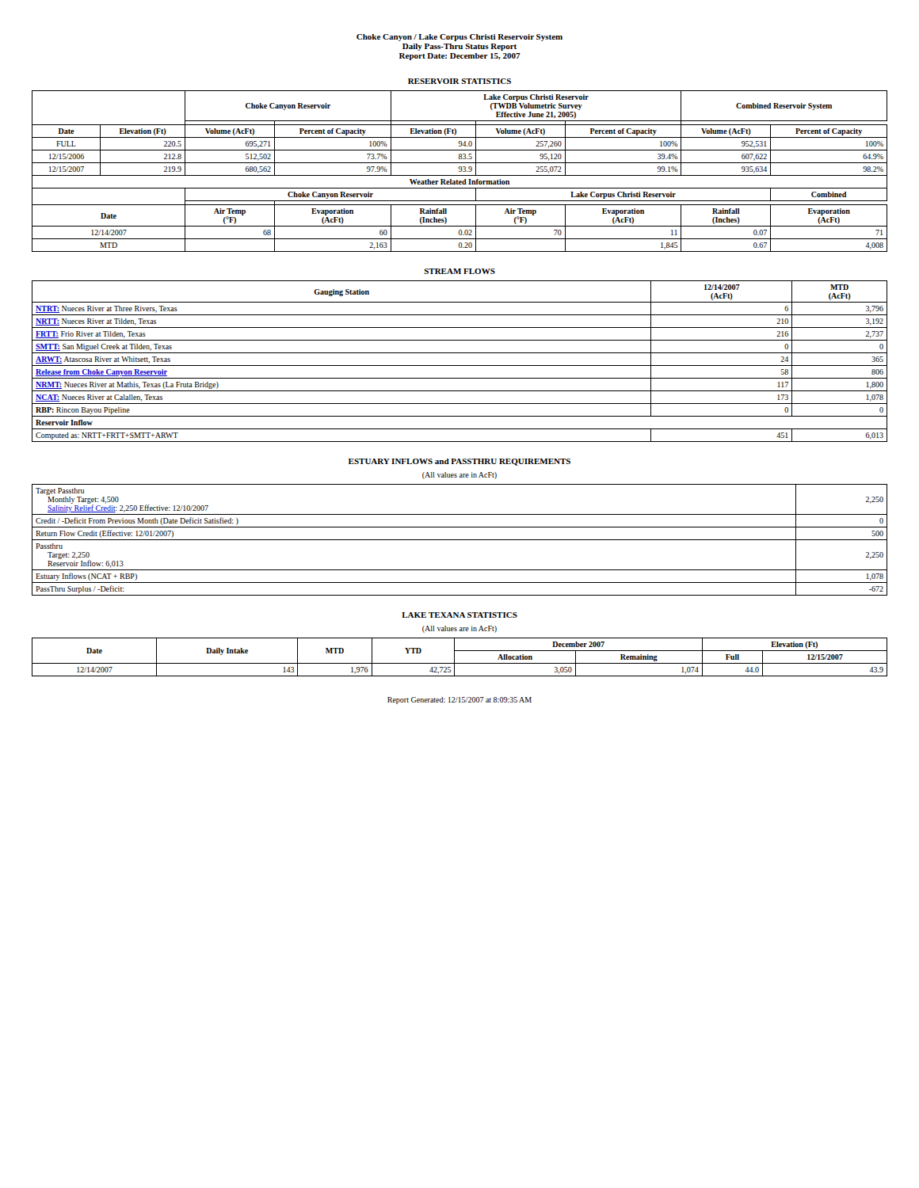Choke Canyon / Lake Corpus Christi Reservoir System
Daily Pass-Thru Status Report
Report Date: December 15, 2007
RESERVOIR STATISTICS
| | Choke Canyon Reservoir | Lake Corpus Christi Reservoir (TWDB Volumetric Survey Effective June 21, 2005) | Combined Reservoir System |
| --- | --- | --- | --- |
| Date | Elevation (Ft) | Volume (AcFt) | Percent of Capacity | Elevation (Ft) | Volume (AcFt) | Percent of Capacity | Volume (AcFt) | Percent of Capacity |
| FULL | 220.5 | 695,271 | 100% | 94.0 | 257,260 | 100% | 952,531 | 100% |
| 12/15/2006 | 212.8 | 512,502 | 73.7% | 83.5 | 95,120 | 39.4% | 607,622 | 64.9% |
| 12/15/2007 | 219.9 | 680,562 | 97.9% | 93.9 | 255,072 | 99.1% | 935,634 | 98.2% |
| Weather Related Information |
| | Choke Canyon Reservoir | Lake Corpus Christi Reservoir | Combined |
| Date | Air Temp (°F) | Evaporation (AcFt) | Rainfall (Inches) | Air Temp (°F) | Evaporation (AcFt) | Rainfall (Inches) | Evaporation (AcFt) |
| 12/14/2007 | 68 | 60 | 0.02 | 70 | 11 | 0.07 | 71 |
| MTD | | 2,163 | 0.20 | | 1,845 | 0.67 | 4,008 |
STREAM FLOWS
| Gauging Station | 12/14/2007 (AcFt) | MTD (AcFt) |
| --- | --- | --- |
| NTRT: Nueces River at Three Rivers, Texas | 6 | 3,796 |
| NRTT: Nueces River at Tilden, Texas | 210 | 3,192 |
| FRTT: Frio River at Tilden, Texas | 216 | 2,737 |
| SMTT: San Miguel Creek at Tilden, Texas | 0 | 0 |
| ARWT: Atascosa River at Whitsett, Texas | 24 | 365 |
| Release from Choke Canyon Reservoir | 58 | 806 |
| NRMT: Nueces River at Mathis, Texas (La Fruta Bridge) | 117 | 1,800 |
| NCAT: Nueces River at Calallen, Texas | 173 | 1,078 |
| RBP: Rincon Bayou Pipeline | 0 | 0 |
| Reservoir Inflow |
| Computed as: NRTT+FRTT+SMTT+ARWT | 451 | 6,013 |
ESTUARY INFLOWS and PASSTHRU REQUIREMENTS
(All values are in AcFt)
| Target Passthru Monthly Target: 4,500 Salinity Relief Credit : 2,250 Effective: 12/10/2007 | 2,250 |
| Credit / -Deficit From Previous Month (Date Deficit Satisfied: ) | 0 |
| Return Flow Credit (Effective: 12/01/2007) | 500 |
| Passthru Target: 2,250 Reservoir Inflow: 6,013 | 2,250 |
| Estuary Inflows (NCAT + RBP) | 1,078 |
| PassThru Surplus / -Deficit: | -672 |
LAKE TEXANA STATISTICS
(All values are in AcFt)
| Date | Daily Intake | MTD | YTD | December 2007 | Elevation (Ft) |
| --- | --- | --- | --- | --- | --- |
| Allocation | Remaining | Full | 12/15/2007 |
| 12/14/2007 | 143 | 1,976 | 42,725 | 3,050 | 1,074 | 44.0 | 43.9 |
Report Generated: 12/15/2007 at 8:09:35 AM